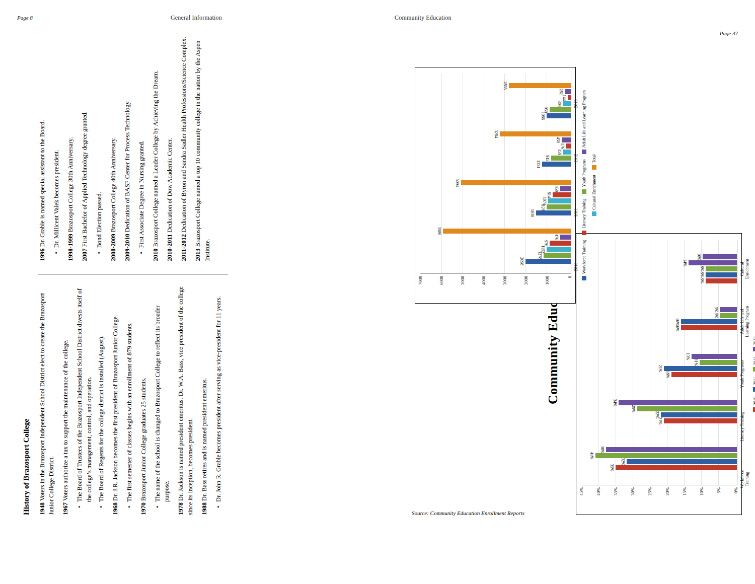Page 8
General Information
History of Brazosport College
1948 Voters in the Brazosport Independent School District elect to create the Brazosport Junior College District.
1967 Voters authorize a tax to support the maintenance of the college.
The Board of Trustees of the Brazosport Independent School District divests itself of the college’s management, control, and operation.
The Board of Regents for the college district is installed (August).
1968 Dr. J.R. Jackson becomes the first president of Brazosport Junior College.
The first semester of classes begins with an enrollment of 879 students.
1970 Brazosport Junior College graduates 25 students.
The name of the school is changed to Brazosport College to reflect its broader purpose.
1978 Dr. Jackson is named president emeritus. Dr. W.A. Bass, vice president of the college since its inception, becomes president.
1988 Dr. Bass retires and is named president emeritus.
Dr. John R. Grable becomes president after serving as vice-president for 11 years.
1996 Dr. Grable is named special assistant to the Board.
Dr. Millicent Valek becomes president.
1998-1999 Brazosport College 30th Anniversary.
2007 First Bachelor of Applied Technology degree granted.
Bond Election passed.
2008-2009 Brazosport College 40th Anniversary.
2009-2010 Dedication of BASF Center for Process Technology.
First Associate Degree in Nursing granted.
2010 Brazosport College named a Leader College by Achieving the Dream.
2010-2011 Dedication of Dow Academic Center.
2011-2012 Dedication of Byron and Sandra Sadler Health Professions/Science Complex.
2013 Brazosport College named a top 10 community college in the nation by the Aspen Institute.
Community Education
Page 37
Community Education Enrollment — 2010-2013
45% 40% 35% 30% 25% 20% 15% 10% 5% 0%
35%
32%
41%
38%
21%
22%
29%
34%
19%
21%
11%
13%
16%
16%
5%
5%
9%
9%
9%
14%
10%
Workforce
Training
Literacy Training
Youth Programs
Adult Life and
Learning Program
Cultural
Enrichment
2010 2011 2012 2013
7000 6000 5000 4000 3000 2000 1000 0
2098
1278
1152
976
476
5980
1630
1120
1074
814
458
5094
1354
945
359
176
450
3284
1086
959
384
144
282
2855
2010
2011
2012
2013
Workforce Training Literacy Training Youth Programs Adult Life and Learning Program Cultural Enrichment Total
Source: Community Education Enrollment Reports